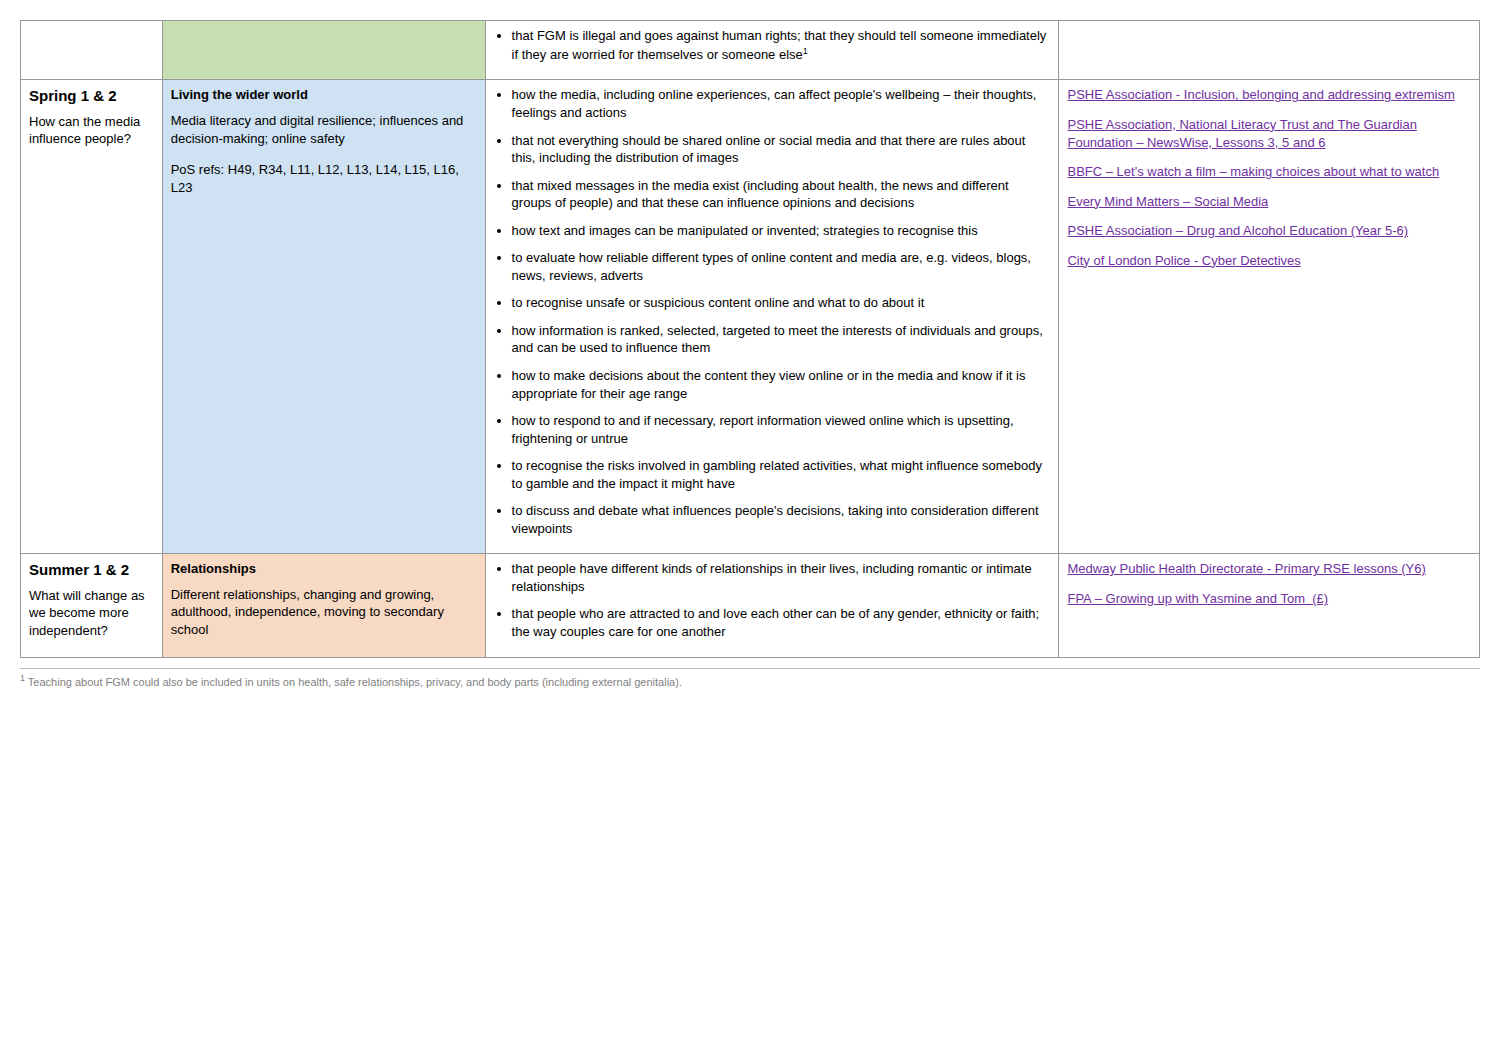| | | that FGM is illegal and goes against human rights; that they should tell someone immediately if they are worried for themselves or someone else 1 | |
| Spring 1 & 2 How can the media influence people? | Living the wider world Media literacy and digital resilience; influences and decision-making; online safety PoS refs: H49, R34, L11, L12, L13, L14, L15, L16, L23 | how the media, including online experiences, can affect people's wellbeing – their thoughts, feelings and actions that not everything should be shared online or social media and that there are rules about this, including the distribution of images that mixed messages in the media exist (including about health, the news and different groups of people) and that these can influence opinions and decisions how text and images can be manipulated or invented; strategies to recognise this to evaluate how reliable different types of online content and media are, e.g. videos, blogs, news, reviews, adverts to recognise unsafe or suspicious content online and what to do about it how information is ranked, selected, targeted to meet the interests of individuals and groups, and can be used to influence them how to make decisions about the content they view online or in the media and know if it is appropriate for their age range how to respond to and if necessary, report information viewed online which is upsetting, frightening or untrue to recognise the risks involved in gambling related activities, what might influence somebody to gamble and the impact it might have to discuss and debate what influences people's decisions, taking into consideration different viewpoints | PSHE Association - Inclusion, belonging and addressing extremism PSHE Association, National Literacy Trust and The Guardian Foundation – NewsWise, Lessons 3, 5 and 6 BBFC – Let's watch a film – making choices about what to watch Every Mind Matters – Social Media PSHE Association – Drug and Alcohol Education (Year 5-6) City of London Police - Cyber Detectives |
| Summer 1 & 2 What will change as we become more independent? | Relationships Different relationships, changing and growing, adulthood, independence, moving to secondary school | that people have different kinds of relationships in their lives, including romantic or intimate relationships that people who are attracted to and love each other can be of any gender, ethnicity or faith; the way couples care for one another | Medway Public Health Directorate - Primary RSE lessons (Y6) FPA – Growing up with Yasmine and Tom (£) |
1 Teaching about FGM could also be included in units on health, safe relationships, privacy, and body parts (including external genitalia).